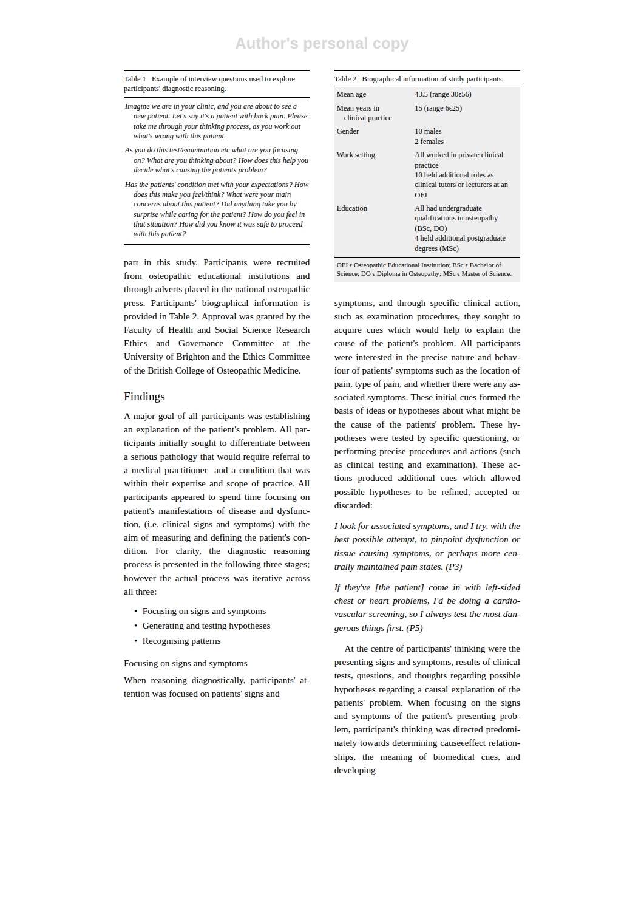Author's personal copy
Table 1 Example of interview questions used to explore participants' diagnostic reasoning.
| Imagine we are in your clinic, and you are about to see a new patient. Let's say it's a patient with back pain. Please take me through your thinking process, as you work out what's wrong with this patient. As you do this test/examination etc what are you focusing on? What are you thinking about? How does this help you decide what's causing the patients problem? Has the patients' condition met with your expectations? How does this make you feel/think? What were your main concerns about this patient? Did anything take you by surprise while caring for the patient? How do you feel in that situation? How did you know it was safe to proceed with this patient? |
part in this study. Participants were recruited from osteopathic educational institutions and through adverts placed in the national osteopathic press. Participants' biographical information is provided in Table 2. Approval was granted by the Faculty of Health and Social Science Research Ethics and Governance Committee at the University of Brighton and the Ethics Committee of the British College of Osteopathic Medicine.
Findings
A major goal of all participants was establishing an explanation of the patient's problem. All participants initially sought to differentiate between a serious pathology that would require referral to a medical practitioner and a condition that was within their expertise and scope of practice. All participants appeared to spend time focusing on patient's manifestations of disease and dysfunction, (i.e. clinical signs and symptoms) with the aim of measuring and defining the patient's condition. For clarity, the diagnostic reasoning process is presented in the following three stages; however the actual process was iterative across all three:
Focusing on signs and symptoms
Generating and testing hypotheses
Recognising patterns
Focusing on signs and symptoms
When reasoning diagnostically, participants' attention was focused on patients' signs and
Table 2 Biographical information of study participants.
| Mean age | 43.5 (range 30ϵ56) |
| Mean years in clinical practice | 15 (range 6ϵ25) |
| Gender | 10 males 2 females |
| Work setting | All worked in private clinical practice 10 held additional roles as clinical tutors or lecturers at an OEI |
| Education | All had undergraduate qualifications in osteopathy (BSc, DO) 4 held additional postgraduate degrees (MSc) |
| OEI ϵ Osteopathic Educational Institution; BSc ϵ Bachelor of Science; DO ϵ Diploma in Osteopathy; MSc ϵ Master of Science. |
symptoms, and through specific clinical action, such as examination procedures, they sought to acquire cues which would help to explain the cause of the patient's problem. All participants were interested in the precise nature and behaviour of patients' symptoms such as the location of pain, type of pain, and whether there were any associated symptoms. These initial cues formed the basis of ideas or hypotheses about what might be the cause of the patients' problem. These hypotheses were tested by specific questioning, or performing precise procedures and actions (such as clinical testing and examination). These actions produced additional cues which allowed possible hypotheses to be refined, accepted or discarded:
I look for associated symptoms, and I try, with the best possible attempt, to pinpoint dysfunction or tissue causing symptoms, or perhaps more centrally maintained pain states. (P3)
If they've [the patient] come in with left-sided chest or heart problems, I'd be doing a cardiovascular screening, so I always test the most dangerous things first. (P5)
At the centre of participants' thinking were the presenting signs and symptoms, results of clinical tests, questions, and thoughts regarding possible hypotheses regarding a causal explanation of the patients' problem. When focusing on the signs and symptoms of the patient's presenting problem, participant's thinking was directed predominately towards determining causeϵeffect relationships, the meaning of biomedical cues, and developing